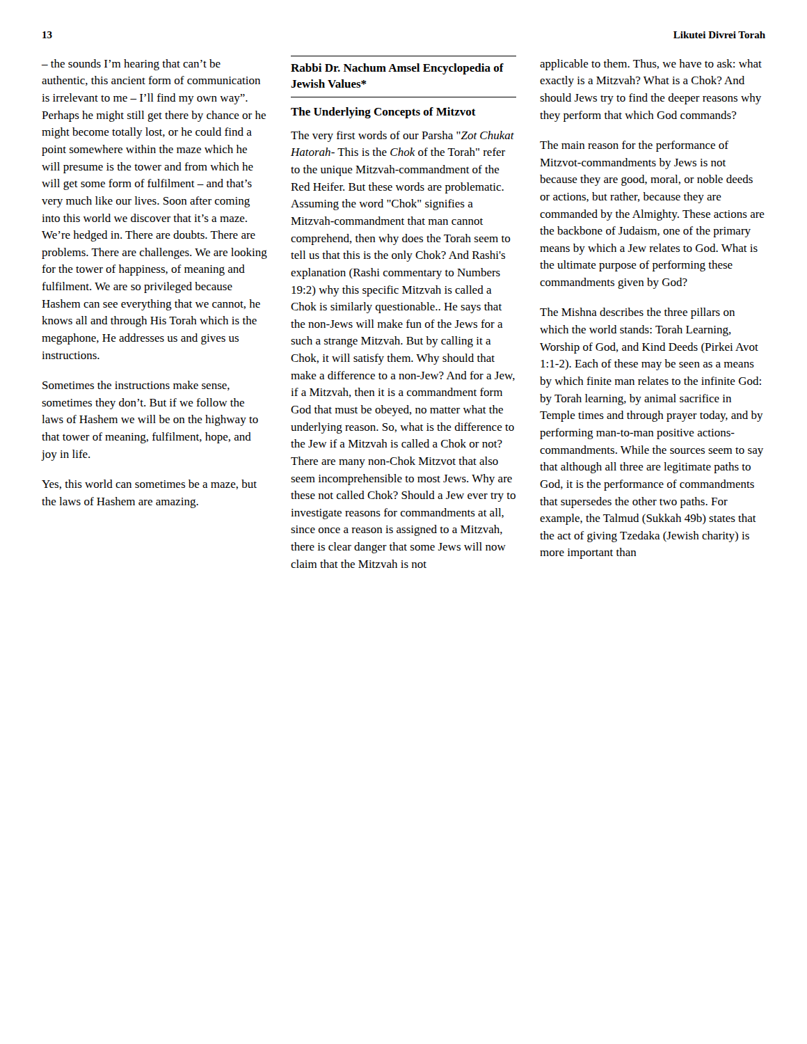13 Likutei Divrei Torah
– the sounds I’m hearing that can’t be authentic, this ancient form of communication is irrelevant to me – I’ll find my own way”. Perhaps he might still get there by chance or he might become totally lost, or he could find a point somewhere within the maze which he will presume is the tower and from which he will get some form of fulfilment – and that’s very much like our lives. Soon after coming into this world we discover that it’s a maze. We’re hedged in. There are doubts. There are problems. There are challenges. We are looking for the tower of happiness, of meaning and fulfilment. We are so privileged because Hashem can see everything that we cannot, he knows all and through His Torah which is the megaphone, He addresses us and gives us instructions.
Sometimes the instructions make sense, sometimes they don’t. But if we follow the laws of Hashem we will be on the highway to that tower of meaning, fulfilment, hope, and joy in life.
Yes, this world can sometimes be a maze, but the laws of Hashem are amazing.
Rabbi Dr. Nachum Amsel Encyclopedia of Jewish Values*
The Underlying Concepts of Mitzvot
The very first words of our Parsha "Zot Chukat Hatorah- This is the Chok of the Torah" refer to the unique Mitzvah-commandment of the Red Heifer. But these words are problematic. Assuming the word "Chok" signifies a Mitzvah-commandment that man cannot comprehend, then why does the Torah seem to tell us that this is the only Chok? And Rashi's explanation (Rashi commentary to Numbers 19:2) why this specific Mitzvah is called a Chok is similarly questionable.. He says that the non-Jews will make fun of the Jews for a such a strange Mitzvah. But by calling it a Chok, it will satisfy them. Why should that make a difference to a non-Jew? And for a Jew, if a Mitzvah, then it is a commandment form God that must be obeyed, no matter what the underlying reason. So, what is the difference to the Jew if a Mitzvah is called a Chok or not? There are many non-Chok Mitzvot that also seem incomprehensible to most Jews. Why are these not called Chok? Should a Jew ever try to investigate reasons for commandments at all, since once a reason is assigned to a Mitzvah, there is clear danger that some Jews will now claim that the Mitzvah is not
applicable to them. Thus, we have to ask: what exactly is a Mitzvah? What is a Chok? And should Jews try to find the deeper reasons why they perform that which God commands?
The main reason for the performance of Mitzvot-commandments by Jews is not because they are good, moral, or noble deeds or actions, but rather, because they are commanded by the Almighty. These actions are the backbone of Judaism, one of the primary means by which a Jew relates to God. What is the ultimate purpose of performing these commandments given by God?
The Mishna describes the three pillars on which the world stands: Torah Learning, Worship of God, and Kind Deeds (Pirkei Avot 1:1-2). Each of these may be seen as a means by which finite man relates to the infinite God: by Torah learning, by animal sacrifice in Temple times and through prayer today, and by performing man-to-man positive actions-commandments. While the sources seem to say that although all three are legitimate paths to God, it is the performance of commandments that supersedes the other two paths. For example, the Talmud (Sukkah 49b) states that the act of giving Tzedaka (Jewish charity) is more important than